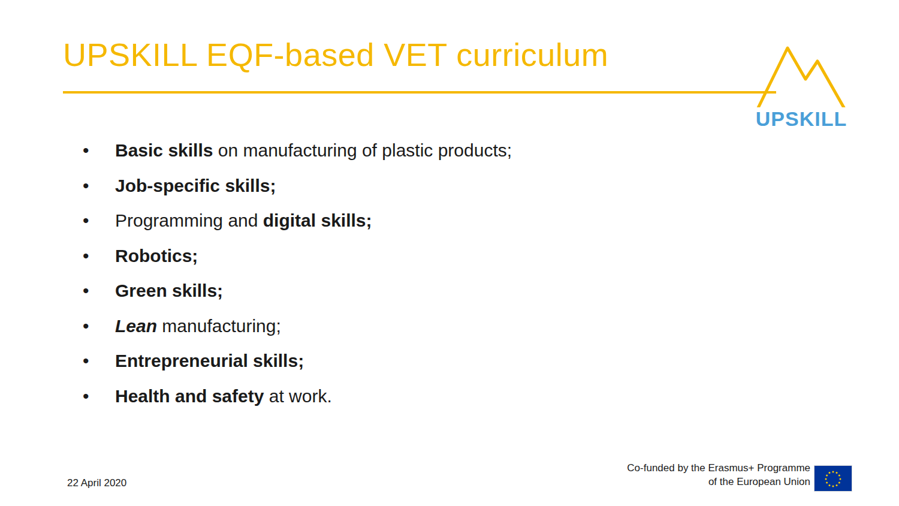UPSKILL EQF-based VET curriculum
UPSKILL
Basic skills on manufacturing of plastic products;
Job-specific skills;
Programming and digital skills;
Robotics;
Green skills;
Lean manufacturing;
Entrepreneurial skills;
Health and safety at work.
22 April 2020
Co-funded by the Erasmus+ Programme
of the European Union